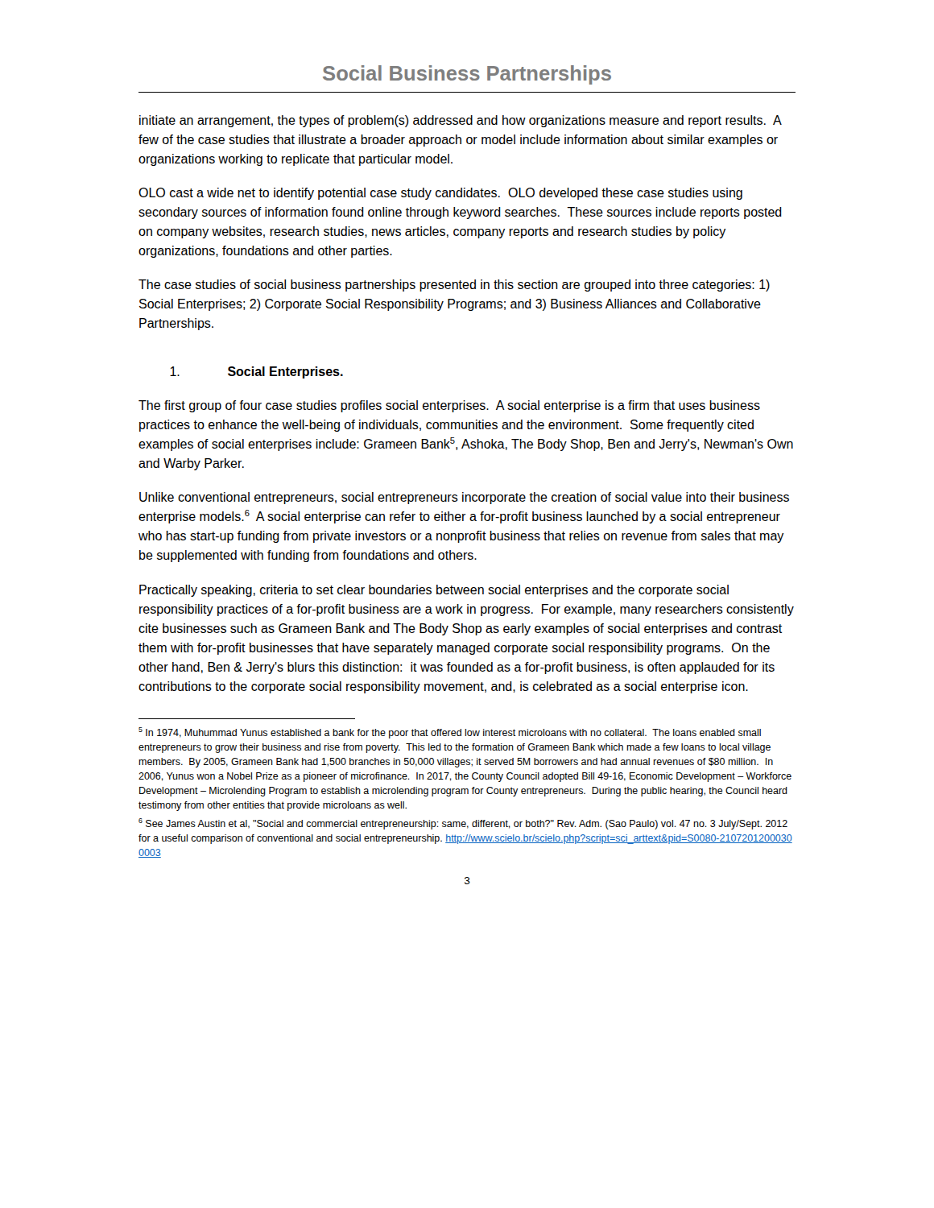Social Business Partnerships
initiate an arrangement, the types of problem(s) addressed and how organizations measure and report results. A few of the case studies that illustrate a broader approach or model include information about similar examples or organizations working to replicate that particular model.
OLO cast a wide net to identify potential case study candidates. OLO developed these case studies using secondary sources of information found online through keyword searches. These sources include reports posted on company websites, research studies, news articles, company reports and research studies by policy organizations, foundations and other parties.
The case studies of social business partnerships presented in this section are grouped into three categories: 1) Social Enterprises; 2) Corporate Social Responsibility Programs; and 3) Business Alliances and Collaborative Partnerships.
1. Social Enterprises.
The first group of four case studies profiles social enterprises. A social enterprise is a firm that uses business practices to enhance the well-being of individuals, communities and the environment. Some frequently cited examples of social enterprises include: Grameen Bank5, Ashoka, The Body Shop, Ben and Jerry's, Newman's Own and Warby Parker.
Unlike conventional entrepreneurs, social entrepreneurs incorporate the creation of social value into their business enterprise models.6 A social enterprise can refer to either a for-profit business launched by a social entrepreneur who has start-up funding from private investors or a nonprofit business that relies on revenue from sales that may be supplemented with funding from foundations and others.
Practically speaking, criteria to set clear boundaries between social enterprises and the corporate social responsibility practices of a for-profit business are a work in progress. For example, many researchers consistently cite businesses such as Grameen Bank and The Body Shop as early examples of social enterprises and contrast them with for-profit businesses that have separately managed corporate social responsibility programs. On the other hand, Ben & Jerry's blurs this distinction: it was founded as a for-profit business, is often applauded for its contributions to the corporate social responsibility movement, and, is celebrated as a social enterprise icon.
5 In 1974, Muhummad Yunus established a bank for the poor that offered low interest microloans with no collateral. The loans enabled small entrepreneurs to grow their business and rise from poverty. This led to the formation of Grameen Bank which made a few loans to local village members. By 2005, Grameen Bank had 1,500 branches in 50,000 villages; it served 5M borrowers and had annual revenues of $80 million. In 2006, Yunus won a Nobel Prize as a pioneer of microfinance. In 2017, the County Council adopted Bill 49-16, Economic Development – Workforce Development – Microlending Program to establish a microlending program for County entrepreneurs. During the public hearing, the Council heard testimony from other entities that provide microloans as well.
6 See James Austin et al, "Social and commercial entrepreneurship: same, different, or both?" Rev. Adm. (Sao Paulo) vol. 47 no. 3 July/Sept. 2012 for a useful comparison of conventional and social entrepreneurship. http://www.scielo.br/scielo.php?script=sci_arttext&pid=S0080-21072012000300003
3